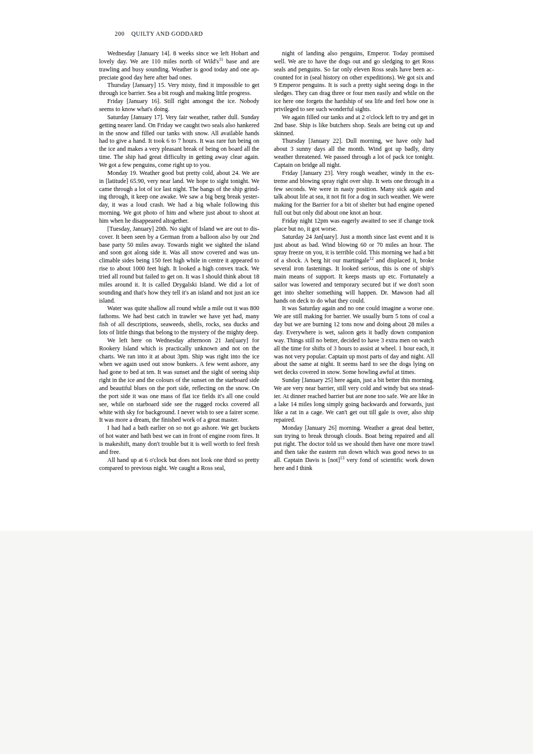200 QUILTY AND GODDARD
Wednesday [January 14]. 8 weeks since we left Hobart and lovely day. We are 110 miles north of Wild's11 base and are trawling and busy sounding. Weather is good today and one appreciate good day here after bad ones.
Thursday [January] 15. Very misty, find it impossible to get through ice barrier. Sea a bit rough and making little progress.
Friday [January 16]. Still right amongst the ice. Nobody seems to know what's doing.
Saturday [January 17]. Very fair weather, rather dull. Sunday getting nearer land. On Friday we caught two seals also hankered in the snow and filled our tanks with snow. All available hands had to give a hand. It took 6 to 7 hours. It was rare fun being on the ice and makes a very pleasant break of being on board all the time. The ship had great difficulty in getting away clear again. We got a few penguins, come right up to you.
Monday 19. Weather good but pretty cold, about 24. We are in [latitude] 65.90, very near land. We hope to sight tonight. We came through a lot of ice last night. The bangs of the ship grinding through, it keep one awake. We saw a big berg break yesterday, it was a loud crash. We had a big whale following this morning. We got photo of him and where just about to shoot at him when he disappeared altogether.
[Tuesday, January] 20th. No sight of Island we are out to discover. It been seen by a German from a balloon also by our 2nd base party 50 miles away. Towards night we sighted the island and soon got along side it. Was all snow covered and was unclimable sides being 150 feet high while in centre it appeared to rise to about 1000 feet high. It looked a high convex track. We tried all round but failed to get on. It was I should think about 18 miles around it. It is called Drygalski Island. We did a lot of sounding and that's how they tell it's an island and not just an ice island.
Water was quite shallow all round while a mile out it was 800 fathoms. We had best catch in trawler we have yet had, many fish of all descriptions, seaweeds, shells, rocks, sea ducks and lots of little things that belong to the mystery of the mighty deep.
We left here on Wednesday afternoon 21 Jan[uary] for Rookery Island which is practically unknown and not on the charts. We ran into it at about 3pm. Ship was right into the ice when we again used out snow bunkers. A few went ashore, any had gone to bed at ten. It was sunset and the sight of seeing ship right in the ice and the colours of the sunset on the starboard side and beautiful blues on the port side, reflecting on the snow. On the port side it was one mass of flat ice fields it's all one could see, while on starboard side see the rugged rocks covered all white with sky for background. I never wish to see a fairer scene. It was more a dream, the finished work of a great master.
I had had a bath earlier on so not go ashore. We get buckets of hot water and bath best we can in front of engine room fires. It is makeshift, many don't trouble but it is well worth to feel fresh and free.
All hand up at 6 o'clock but does not look one third so pretty compared to previous night. We caught a Ross seal,
night of landing also penguins, Emperor. Today promised well. We are to have the dogs out and go sledging to get Ross seals and penguins. So far only eleven Ross seals have been accounted for in (seal history on other expeditions). We got six and 9 Emperor penguins. It is such a pretty sight seeing dogs in the sledges. They can drag three or four men easily and while on the ice here one forgets the hardship of sea life and feel how one is privileged to see such wonderful sights.
We again filled our tanks and at 2 o'clock left to try and get in 2nd base. Ship is like butchers shop. Seals are being cut up and skinned.
Thursday [January 22]. Dull morning, we have only had about 3 sunny days all the month. Wind got up badly, dirty weather threatened. We passed through a lot of pack ice tonight. Captain on bridge all night.
Friday [January 23]. Very rough weather, windy in the extreme and blowing spray right over ship. It wets one through in a few seconds. We were in nasty position. Many sick again and talk about life at sea, it not fit for a dog in such weather. We were making for the Barrier for a bit of shelter but had engine opened full out but only did about one knot an hour.
Friday night 12pm was eagerly awaited to see if change took place but no, it got worse.
Saturday 24 Jan[uary]. Just a month since last event and it is just about as bad. Wind blowing 60 or 70 miles an hour. The spray freeze on you, it is terrible cold. This morning we had a bit of a shock. A berg hit our martingale12 and displaced it, broke several iron fastenings. It looked serious, this is one of ship's main means of support. It keeps masts up etc. Fortunately a sailor was lowered and temporary secured but if we don't soon get into shelter something will happen. Dr. Mawson had all hands on deck to do what they could.
It was Saturday again and no one could imagine a worse one. We are still making for barrier. We usually burn 5 tons of coal a day but we are burning 12 tons now and doing about 28 miles a day. Everywhere is wet, saloon gets it badly down companion way. Things still no better, decided to have 3 extra men on watch all the time for shifts of 3 hours to assist at wheel. 1 hour each, it was not very popular. Captain up most parts of day and night. All about the same at night. It seems hard to see the dogs lying on wet decks covered in snow. Some howling awful at times.
Sunday [January 25] here again, just a bit better this morning. We are very near barrier, still very cold and windy but sea steadier. At dinner reached barrier but are none too safe. We are like in a lake 14 miles long simply going backwards and forwards, just like a rat in a cage. We can't get out till gale is over, also ship repaired.
Monday [January 26] morning. Weather a great deal better, sun trying to break through clouds. Boat being repaired and all put right. The doctor told us we should then have one more trawl and then take the eastern run down which was good news to us all. Captain Davis is [not]13 very fond of scientific work down here and I think